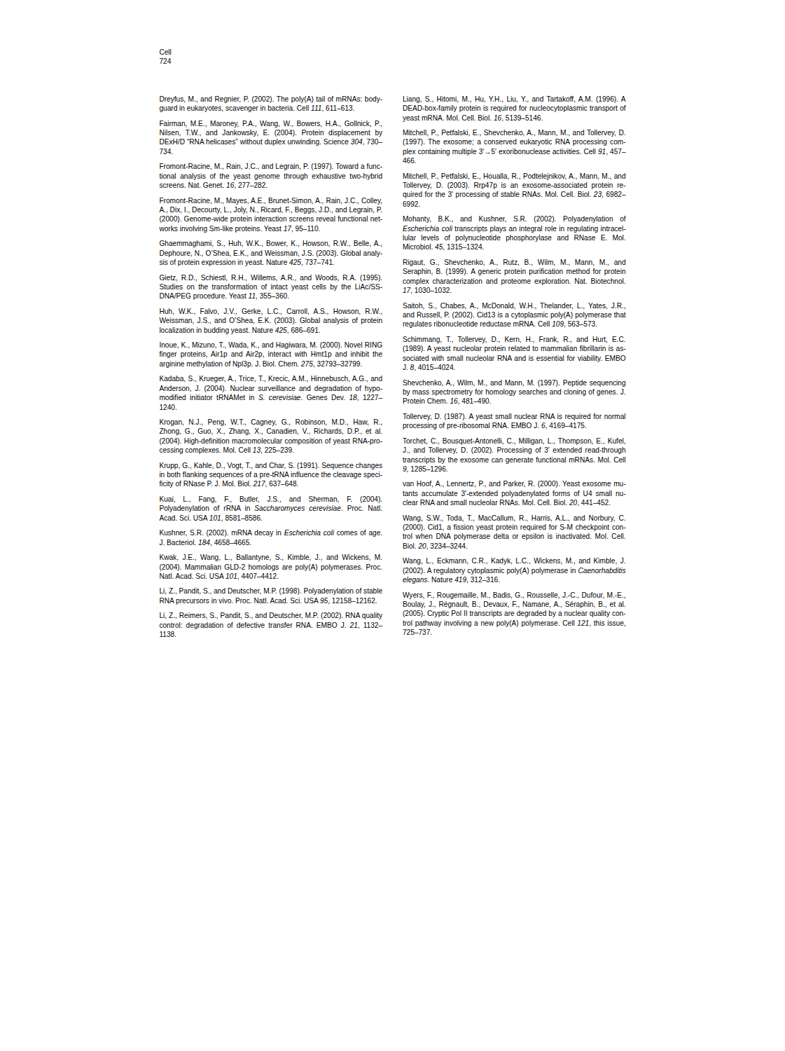Cell 724
Dreyfus, M., and Regnier, P. (2002). The poly(A) tail of mRNAs: bodyguard in eukaryotes, scavenger in bacteria. Cell 111, 611–613.
Fairman, M.E., Maroney, P.A., Wang, W., Bowers, H.A., Gollnick, P., Nilsen, T.W., and Jankowsky, E. (2004). Protein displacement by DExH/D “RNA helicases” without duplex unwinding. Science 304, 730–734.
Fromont-Racine, M., Rain, J.C., and Legrain, P. (1997). Toward a functional analysis of the yeast genome through exhaustive two-hybrid screens. Nat. Genet. 16, 277–282.
Fromont-Racine, M., Mayes, A.E., Brunet-Simon, A., Rain, J.C., Colley, A., Dix, I., Decourty, L., Joly, N., Ricard, F., Beggs, J.D., and Legrain, P. (2000). Genome-wide protein interaction screens reveal functional networks involving Sm-like proteins. Yeast 17, 95–110.
Ghaemmaghami, S., Huh, W.K., Bower, K., Howson, R.W., Belle, A., Dephoure, N., O’Shea, E.K., and Weissman, J.S. (2003). Global analysis of protein expression in yeast. Nature 425, 737–741.
Gietz, R.D., Schiestl, R.H., Willems, A.R., and Woods, R.A. (1995). Studies on the transformation of intact yeast cells by the LiAc/SS-DNA/PEG procedure. Yeast 11, 355–360.
Huh, W.K., Falvo, J.V., Gerke, L.C., Carroll, A.S., Howson, R.W., Weissman, J.S., and O’Shea, E.K. (2003). Global analysis of protein localization in budding yeast. Nature 425, 686–691.
Inoue, K., Mizuno, T., Wada, K., and Hagiwara, M. (2000). Novel RING finger proteins, Air1p and Air2p, interact with Hmt1p and inhibit the arginine methylation of Npl3p. J. Biol. Chem. 275, 32793–32799.
Kadaba, S., Krueger, A., Trice, T., Krecic, A.M., Hinnebusch, A.G., and Anderson, J. (2004). Nuclear surveillance and degradation of hypomodified initiator tRNAMet in S. cerevisiae. Genes Dev. 18, 1227–1240.
Krogan, N.J., Peng, W.T., Cagney, G., Robinson, M.D., Haw, R., Zhong, G., Guo, X., Zhang, X., Canadien, V., Richards, D.P., et al. (2004). High-definition macromolecular composition of yeast RNA-processing complexes. Mol. Cell 13, 225–239.
Krupp, G., Kahle, D., Vogt, T., and Char, S. (1991). Sequence changes in both flanking sequences of a pre-tRNA influence the cleavage specificity of RNase P. J. Mol. Biol. 217, 637–648.
Kuai, L., Fang, F., Butler, J.S., and Sherman, F. (2004). Polyadenylation of rRNA in Saccharomyces cerevisiae. Proc. Natl. Acad. Sci. USA 101, 8581–8586.
Kushner, S.R. (2002). mRNA decay in Escherichia coli comes of age. J. Bacteriol. 184, 4658–4665.
Kwak, J.E., Wang, L., Ballantyne, S., Kimble, J., and Wickens, M. (2004). Mammalian GLD-2 homologs are poly(A) polymerases. Proc. Natl. Acad. Sci. USA 101, 4407–4412.
Li, Z., Pandit, S., and Deutscher, M.P. (1998). Polyadenylation of stable RNA precursors in vivo. Proc. Natl. Acad. Sci. USA 95, 12158–12162.
Li, Z., Reimers, S., Pandit, S., and Deutscher, M.P. (2002). RNA quality control: degradation of defective transfer RNA. EMBO J. 21, 1132–1138.
Liang, S., Hitomi, M., Hu, Y.H., Liu, Y., and Tartakoff, A.M. (1996). A DEAD-box-family protein is required for nucleocytoplasmic transport of yeast mRNA. Mol. Cell. Biol. 16, 5139–5146.
Mitchell, P., Petfalski, E., Shevchenko, A., Mann, M., and Tollervey, D. (1997). The exosome; a conserved eukaryotic RNA processing complex containing multiple 3′→5′ exoribonuclease activities. Cell 91, 457–466.
Mitchell, P., Petfalski, E., Houalla, R., Podtelejnikov, A., Mann, M., and Tollervey, D. (2003). Rrp47p is an exosome-associated protein required for the 3′ processing of stable RNAs. Mol. Cell. Biol. 23, 6982–6992.
Mohanty, B.K., and Kushner, S.R. (2002). Polyadenylation of Escherichia coli transcripts plays an integral role in regulating intracellular levels of polynucleotide phosphorylase and RNase E. Mol. Microbiol. 45, 1315–1324.
Rigaut, G., Shevchenko, A., Rutz, B., Wilm, M., Mann, M., and Seraphin, B. (1999). A generic protein purification method for protein complex characterization and proteome exploration. Nat. Biotechnol. 17, 1030–1032.
Saitoh, S., Chabes, A., McDonald, W.H., Thelander, L., Yates, J.R., and Russell, P. (2002). Cid13 is a cytoplasmic poly(A) polymerase that regulates ribonucleotide reductase mRNA. Cell 109, 563–573.
Schimmang, T., Tollervey, D., Kern, H., Frank, R., and Hurt, E.C. (1989). A yeast nucleolar protein related to mammalian fibrillarin is associated with small nucleolar RNA and is essential for viability. EMBO J. 8, 4015–4024.
Shevchenko, A., Wilm, M., and Mann, M. (1997). Peptide sequencing by mass spectrometry for homology searches and cloning of genes. J. Protein Chem. 16, 481–490.
Tollervey, D. (1987). A yeast small nuclear RNA is required for normal processing of pre-ribosomal RNA. EMBO J. 6, 4169–4175.
Torchet, C., Bousquet-Antonelli, C., Milligan, L., Thompson, E., Kufel, J., and Tollervey, D. (2002). Processing of 3′ extended read-through transcripts by the exosome can generate functional mRNAs. Mol. Cell 9, 1285–1296.
van Hoof, A., Lennertz, P., and Parker, R. (2000). Yeast exosome mutants accumulate 3′-extended polyadenylated forms of U4 small nuclear RNA and small nucleolar RNAs. Mol. Cell. Biol. 20, 441–452.
Wang, S.W., Toda, T., MacCallum, R., Harris, A.L., and Norbury, C. (2000). Cid1, a fission yeast protein required for S-M checkpoint control when DNA polymerase delta or epsilon is inactivated. Mol. Cell. Biol. 20, 3234–3244.
Wang, L., Eckmann, C.R., Kadyk, L.C., Wickens, M., and Kimble, J. (2002). A regulatory cytoplasmic poly(A) polymerase in Caenorhabditis elegans. Nature 419, 312–316.
Wyers, F., Rougemaille, M., Badis, G., Rousselle, J.-C., Dufour, M.-E., Boulay, J., Régnault, B., Devaux, F., Namane, A., Séraphin, B., et al. (2005). Cryptic Pol II transcripts are degraded by a nuclear quality control pathway involving a new poly(A) polymerase. Cell 121, this issue, 725–737.